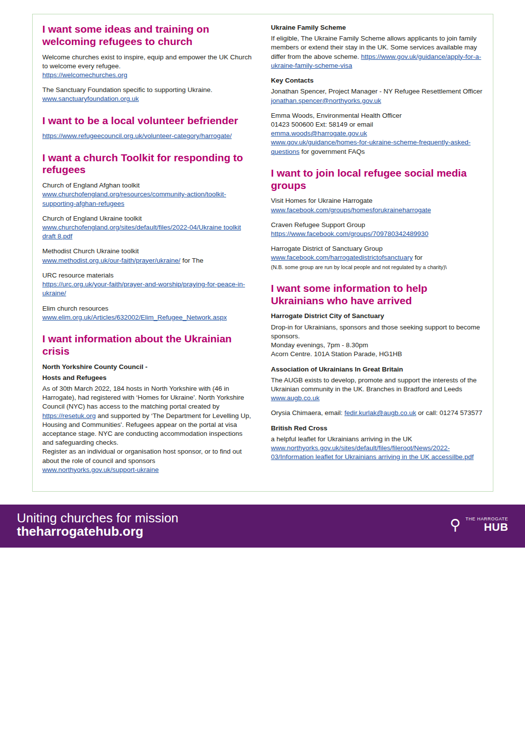I want some ideas and training on welcoming refugees to church
Welcome churches exist to inspire, equip and empower the UK Church to welcome every refugee.
https://welcomechurches.org
The Sanctuary Foundation specific to supporting Ukraine.
www.sanctuaryfoundation.org.uk
I want to be a local volunteer befriender
https://www.refugeecouncil.org.uk/volunteer-category/harrogate/
I want a church Toolkit for responding to refugees
Church of England Afghan toolkit
www.churchofengland.org/resources/community-action/toolkit-supporting-afghan-refugees
Church of England Ukraine toolkit
www.churchofengland.org/sites/default/files/2022-04/Ukraine toolkit draft 8.pdf
Methodist Church Ukraine toolkit
www.methodist.org.uk/our-faith/prayer/ukraine/ for The
URC resource materials
https://urc.org.uk/your-faith/prayer-and-worship/praying-for-peace-in-ukraine/
Elim church resources
www.elim.org.uk/Articles/632002/Elim_Refugee_Network.aspx
I want information about the Ukrainian crisis
North Yorkshire County Council -
Hosts and Refugees
As of 30th March 2022, 184 hosts in North Yorkshire with (46 in Harrogate), had registered with ‘Homes for Ukraine'. North Yorkshire Council (NYC) has access to the matching portal created by https://resetuk.org and supported by ‘The Department for Levelling Up, Housing and Communities'. Refugees appear on the portal at visa acceptance stage. NYC are conducting accommodation inspections and safeguarding checks.
Register as an individual or organisation host sponsor, or to find out about the role of council and sponsors
www.northyorks.gov.uk/support-ukraine
Ukraine Family Scheme
If eligible, The Ukraine Family Scheme allows applicants to join family members or extend their stay in the UK. Some services available may differ from the above scheme. https://www.gov.uk/guidance/apply-for-a-ukraine-family-scheme-visa
Key Contacts
Jonathan Spencer, Project Manager - NY Refugee Resettlement Officer
jonathan.spencer@northyorks.gov.uk
Emma Woods, Environmental Health Officer
01423 500600 Ext: 58149 or email
emma.woods@harrogate.gov.uk
www.gov.uk/guidance/homes-for-ukraine-scheme-frequently-asked-questions for government FAQs
I want to join local refugee social media groups
Visit Homes for Ukraine Harrogate
www.facebook.com/groups/homesforukraineharrogate
Craven Refugee Support Group
https://www.facebook.com/groups/709780342489930
Harrogate District of Sanctuary Group
www.facebook.com/harrogatedistrictofsanctuary for
(N.B. some group are run by local people and not regulated by a charity)\
I want some information to help Ukrainians who have arrived
Harrogate District City of Sanctuary
Drop-in for Ukrainians, sponsors and those seeking support to become sponsors.
Monday evenings, 7pm - 8.30pm
Acorn Centre. 101A Station Parade, HG1HB
Association of Ukrainians In Great Britain
The AUGB exists to develop, promote and support the interests of the Ukrainian community in the UK. Branches in Bradford and Leeds
www.augb.co.uk
Orysia Chimaera, email: fedir.kurlak@augb.co.uk or call: 01274 573577
British Red Cross
a helpful leaflet for Ukrainians arriving in the UK
www.northyorks.gov.uk/sites/default/files/fileroot/News/2022-03/Information leaflet for Ukrainians arriving in the UK accessilbe.pdf
Uniting churches for mission theharrogatehub.org
⚲
The Harrogate HUB